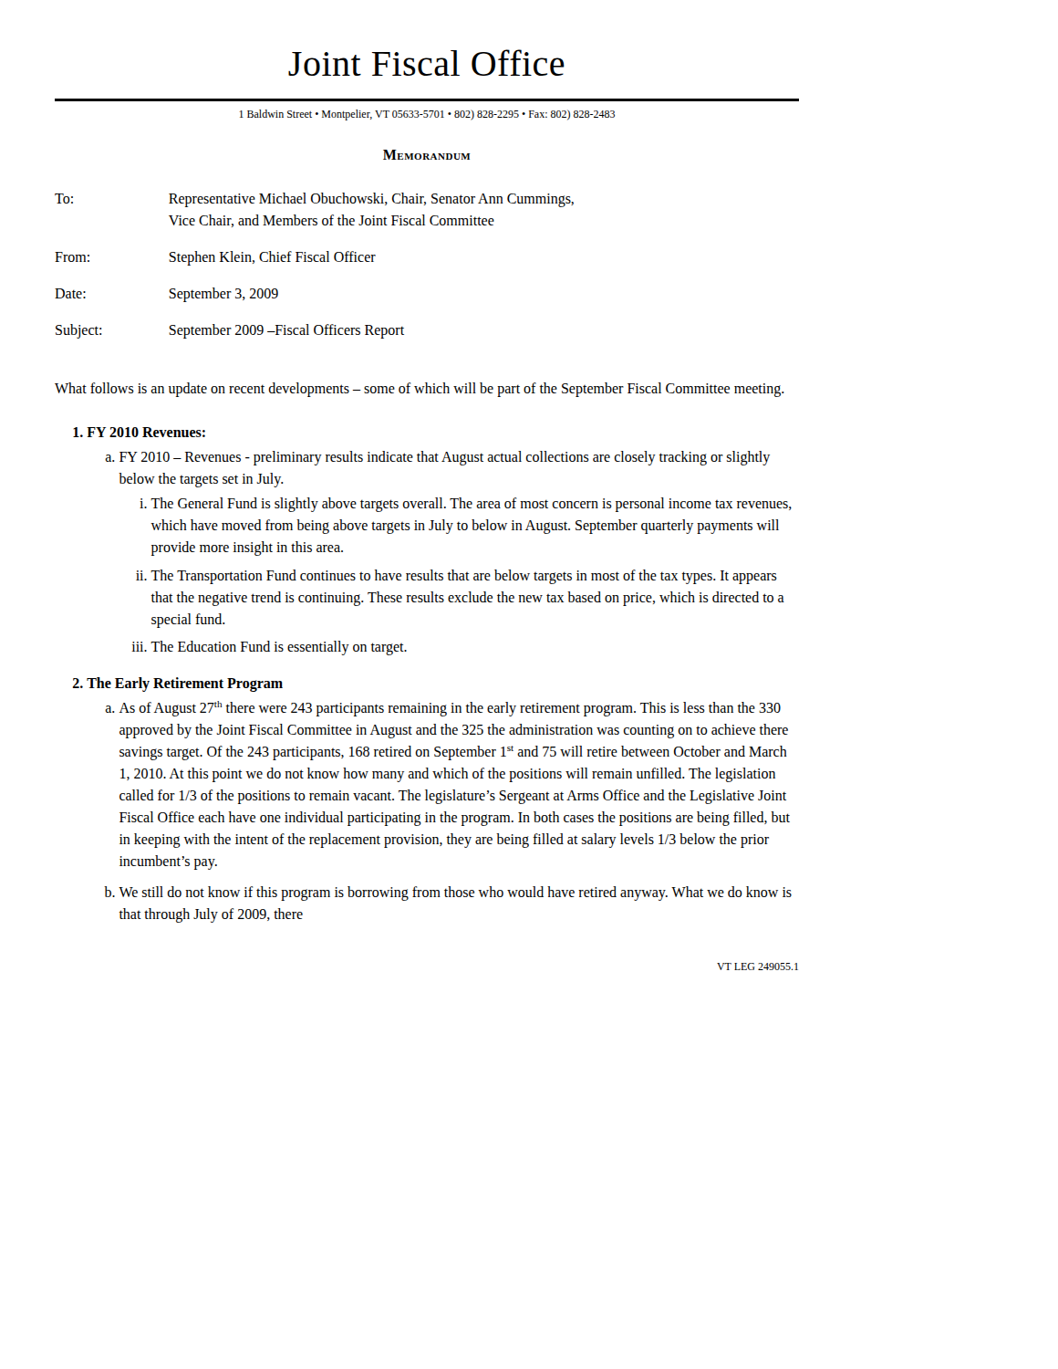Joint Fiscal Office
1 Baldwin Street • Montpelier, VT 05633-5701 • 802) 828-2295 • Fax: 802) 828-2483
Memorandum
| To: | Representative Michael Obuchowski, Chair, Senator Ann Cummings, Vice Chair, and Members of the Joint Fiscal Committee |
| From: | Stephen Klein, Chief Fiscal Officer |
| Date: | September 3, 2009 |
| Subject: | September 2009 –Fiscal Officers Report |
What follows is an update on recent developments – some of which will be part of the September Fiscal Committee meeting.
FY 2010 Revenues:
FY 2010 – Revenues - preliminary results indicate that August actual collections are closely tracking or slightly below the targets set in July.
The General Fund is slightly above targets overall. The area of most concern is personal income tax revenues, which have moved from being above targets in July to below in August. September quarterly payments will provide more insight in this area.
The Transportation Fund continues to have results that are below targets in most of the tax types. It appears that the negative trend is continuing. These results exclude the new tax based on price, which is directed to a special fund.
The Education Fund is essentially on target.
The Early Retirement Program
As of August 27th there were 243 participants remaining in the early retirement program. This is less than the 330 approved by the Joint Fiscal Committee in August and the 325 the administration was counting on to achieve there savings target. Of the 243 participants, 168 retired on September 1st and 75 will retire between October and March 1, 2010. At this point we do not know how many and which of the positions will remain unfilled. The legislation called for 1/3 of the positions to remain vacant. The legislature’s Sergeant at Arms Office and the Legislative Joint Fiscal Office each have one individual participating in the program. In both cases the positions are being filled, but in keeping with the intent of the replacement provision, they are being filled at salary levels 1/3 below the prior incumbent’s pay.
We still do not know if this program is borrowing from those who would have retired anyway. What we do know is that through July of 2009, there
VT LEG 249055.1